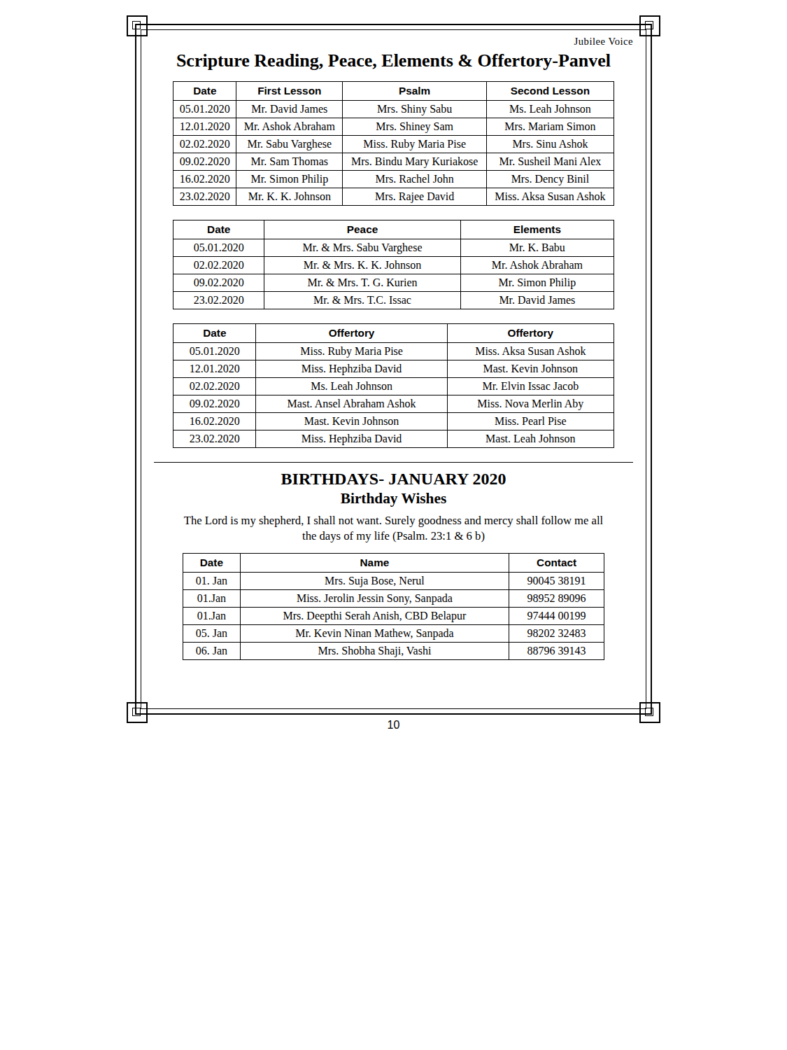Jubilee Voice
Scripture Reading, Peace, Elements & Offertory-Panvel
| Date | First Lesson | Psalm | Second Lesson |
| --- | --- | --- | --- |
| 05.01.2020 | Mr. David James | Mrs. Shiny Sabu | Ms. Leah Johnson |
| 12.01.2020 | Mr. Ashok Abraham | Mrs. Shiney Sam | Mrs. Mariam Simon |
| 02.02.2020 | Mr. Sabu Varghese | Miss. Ruby Maria Pise | Mrs. Sinu Ashok |
| 09.02.2020 | Mr. Sam Thomas | Mrs. Bindu Mary Kuriakose | Mr. Susheil Mani Alex |
| 16.02.2020 | Mr. Simon Philip | Mrs. Rachel John | Mrs. Dency Binil |
| 23.02.2020 | Mr. K. K. Johnson | Mrs. Rajee David | Miss. Aksa Susan Ashok |
| Date | Peace | Elements |
| --- | --- | --- |
| 05.01.2020 | Mr. & Mrs. Sabu Varghese | Mr. K. Babu |
| 02.02.2020 | Mr. & Mrs. K. K. Johnson | Mr. Ashok Abraham |
| 09.02.2020 | Mr. & Mrs. T. G. Kurien | Mr. Simon Philip |
| 23.02.2020 | Mr. & Mrs. T.C. Issac | Mr. David James |
| Date | Offertory | Offertory |
| --- | --- | --- |
| 05.01.2020 | Miss. Ruby Maria Pise | Miss. Aksa Susan Ashok |
| 12.01.2020 | Miss. Hephziba David | Mast. Kevin Johnson |
| 02.02.2020 | Ms. Leah Johnson | Mr. Elvin Issac Jacob |
| 09.02.2020 | Mast. Ansel Abraham Ashok | Miss. Nova Merlin Aby |
| 16.02.2020 | Mast. Kevin Johnson | Miss. Pearl Pise |
| 23.02.2020 | Miss. Hephziba David | Mast. Leah Johnson |
BIRTHDAYS- JANUARY 2020
Birthday Wishes
The Lord is my shepherd, I shall not want. Surely goodness and mercy shall follow me all the days of my life (Psalm. 23:1 & 6 b)
| Date | Name | Contact |
| --- | --- | --- |
| 01. Jan | Mrs. Suja Bose, Nerul | 90045 38191 |
| 01.Jan | Miss. Jerolin Jessin Sony, Sanpada | 98952 89096 |
| 01.Jan | Mrs. Deepthi Serah Anish, CBD Belapur | 97444 00199 |
| 05. Jan | Mr. Kevin Ninan Mathew, Sanpada | 98202 32483 |
| 06. Jan | Mrs. Shobha Shaji, Vashi | 88796 39143 |
10